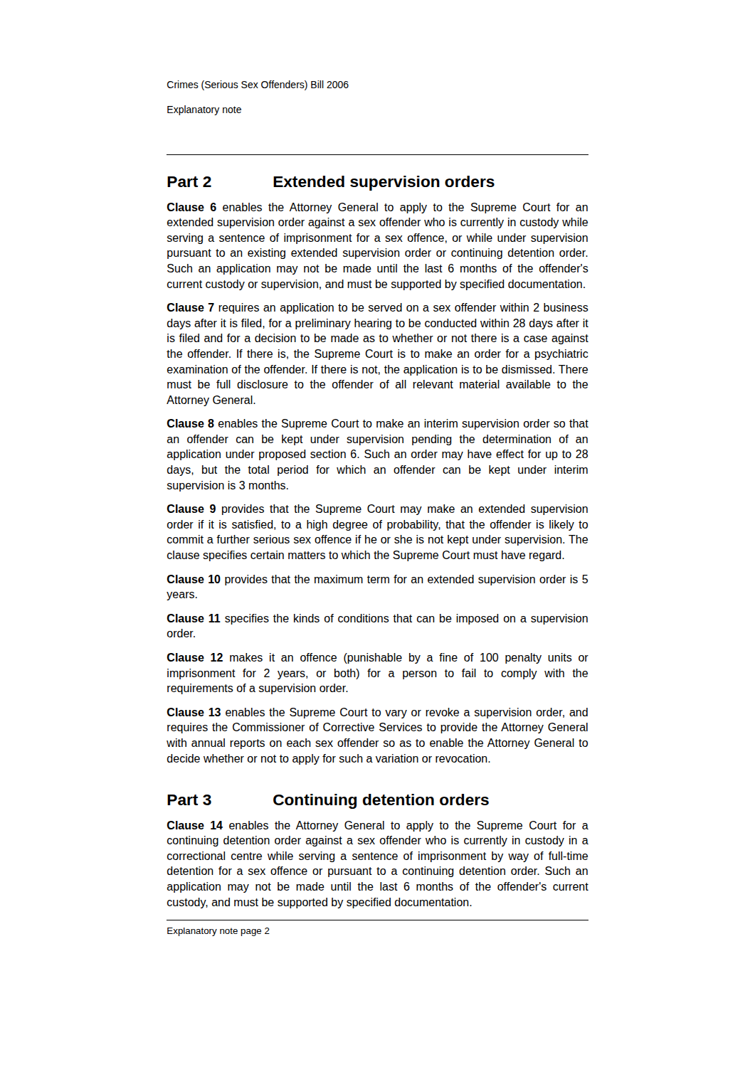Crimes (Serious Sex Offenders) Bill 2006
Explanatory note
Part 2 Extended supervision orders
Clause 6 enables the Attorney General to apply to the Supreme Court for an extended supervision order against a sex offender who is currently in custody while serving a sentence of imprisonment for a sex offence, or while under supervision pursuant to an existing extended supervision order or continuing detention order. Such an application may not be made until the last 6 months of the offender's current custody or supervision, and must be supported by specified documentation.
Clause 7 requires an application to be served on a sex offender within 2 business days after it is filed, for a preliminary hearing to be conducted within 28 days after it is filed and for a decision to be made as to whether or not there is a case against the offender. If there is, the Supreme Court is to make an order for a psychiatric examination of the offender. If there is not, the application is to be dismissed. There must be full disclosure to the offender of all relevant material available to the Attorney General.
Clause 8 enables the Supreme Court to make an interim supervision order so that an offender can be kept under supervision pending the determination of an application under proposed section 6. Such an order may have effect for up to 28 days, but the total period for which an offender can be kept under interim supervision is 3 months.
Clause 9 provides that the Supreme Court may make an extended supervision order if it is satisfied, to a high degree of probability, that the offender is likely to commit a further serious sex offence if he or she is not kept under supervision. The clause specifies certain matters to which the Supreme Court must have regard.
Clause 10 provides that the maximum term for an extended supervision order is 5 years.
Clause 11 specifies the kinds of conditions that can be imposed on a supervision order.
Clause 12 makes it an offence (punishable by a fine of 100 penalty units or imprisonment for 2 years, or both) for a person to fail to comply with the requirements of a supervision order.
Clause 13 enables the Supreme Court to vary or revoke a supervision order, and requires the Commissioner of Corrective Services to provide the Attorney General with annual reports on each sex offender so as to enable the Attorney General to decide whether or not to apply for such a variation or revocation.
Part 3 Continuing detention orders
Clause 14 enables the Attorney General to apply to the Supreme Court for a continuing detention order against a sex offender who is currently in custody in a correctional centre while serving a sentence of imprisonment by way of full-time detention for a sex offence or pursuant to a continuing detention order. Such an application may not be made until the last 6 months of the offender's current custody, and must be supported by specified documentation.
Explanatory note page 2